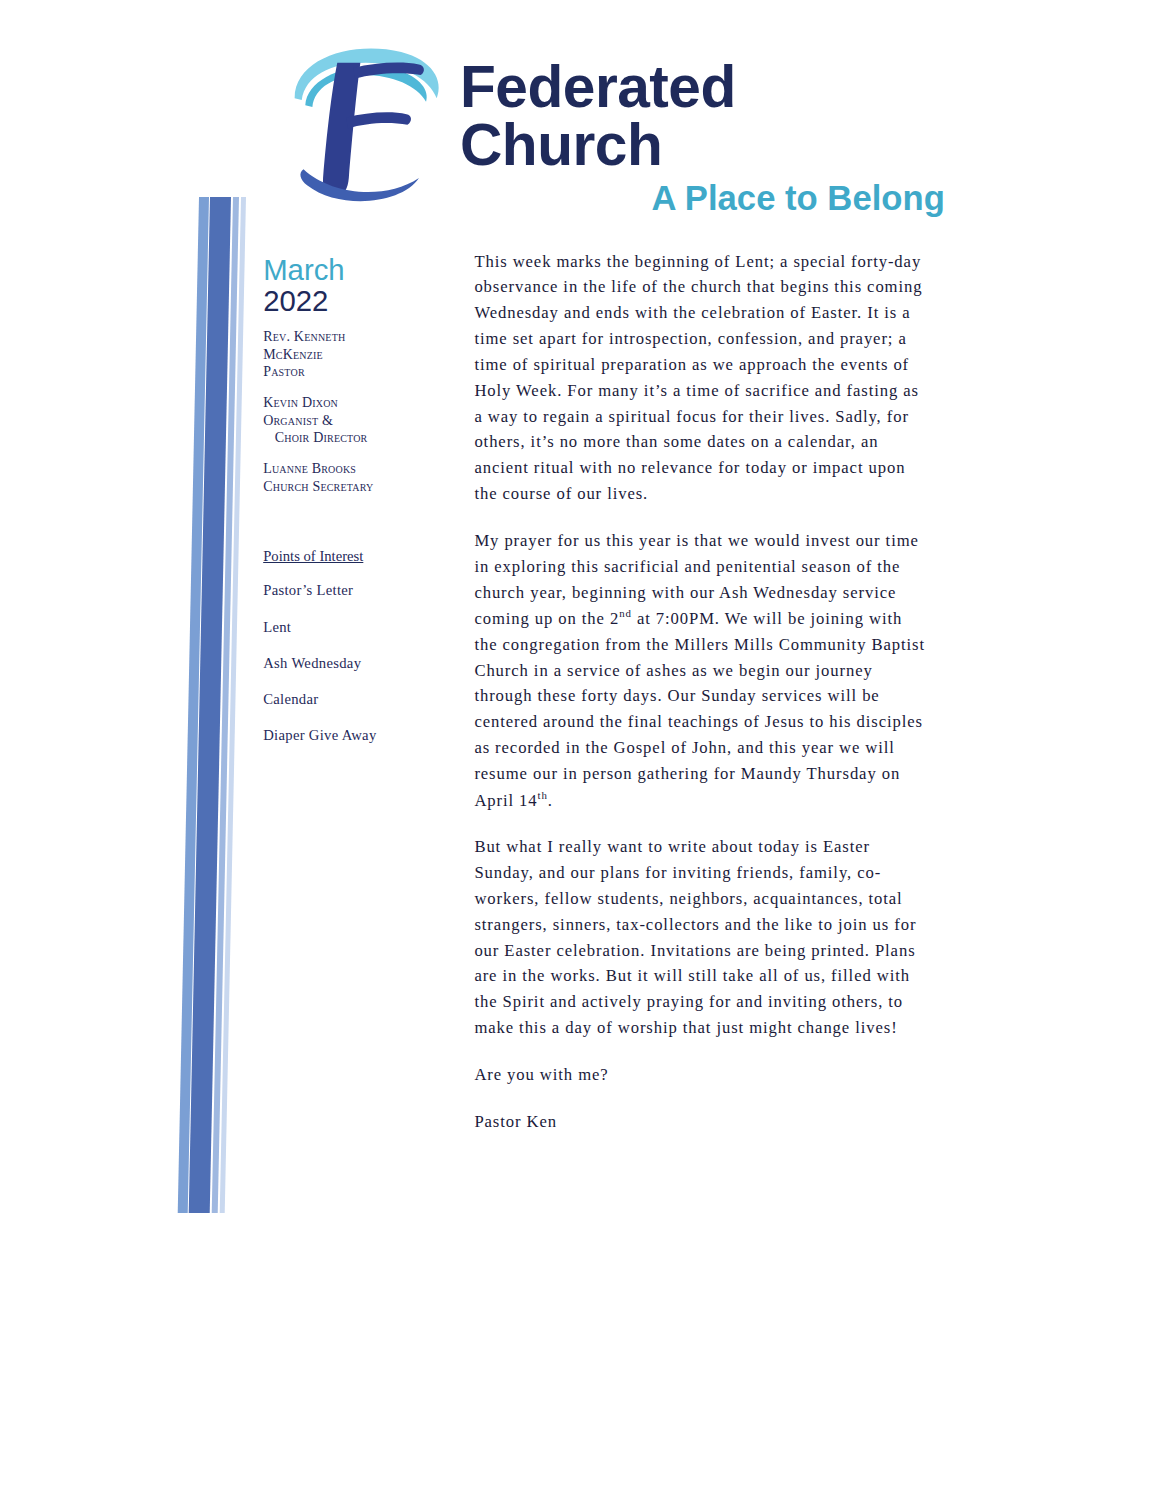Federated Church
A Place to Belong
March
2022
Rev. Kenneth
McKenzie
Pastor
Kevin Dixon
Organist &
Choir Director
Luanne Brooks
Church Secretary
Points of Interest
Pastor’s Letter
Lent
Ash Wednesday
Calendar
Diaper Give Away
This week marks the beginning of Lent; a special forty-day observance in the life of the church that begins this coming Wednesday and ends with the celebration of Easter. It is a time set apart for introspection, confession, and prayer; a time of spiritual preparation as we approach the events of Holy Week. For many it’s a time of sacrifice and fasting as a way to regain a spiritual focus for their lives. Sadly, for others, it’s no more than some dates on a calendar, an ancient ritual with no relevance for today or impact upon the course of our lives.
My prayer for us this year is that we would invest our time in exploring this sacrificial and penitential season of the church year, beginning with our Ash Wednesday service coming up on the 2nd at 7:00PM. We will be joining with the congregation from the Millers Mills Community Baptist Church in a service of ashes as we begin our journey through these forty days. Our Sunday services will be centered around the final teachings of Jesus to his disciples as recorded in the Gospel of John, and this year we will resume our in person gathering for Maundy Thursday on April 14th.
But what I really want to write about today is Easter Sunday, and our plans for inviting friends, family, co-workers, fellow students, neighbors, acquaintances, total strangers, sinners, tax-collectors and the like to join us for our Easter celebration. Invitations are being printed. Plans are in the works. But it will still take all of us, filled with the Spirit and actively praying for and inviting others, to make this a day of worship that just might change lives!
Are you with me?
Pastor Ken